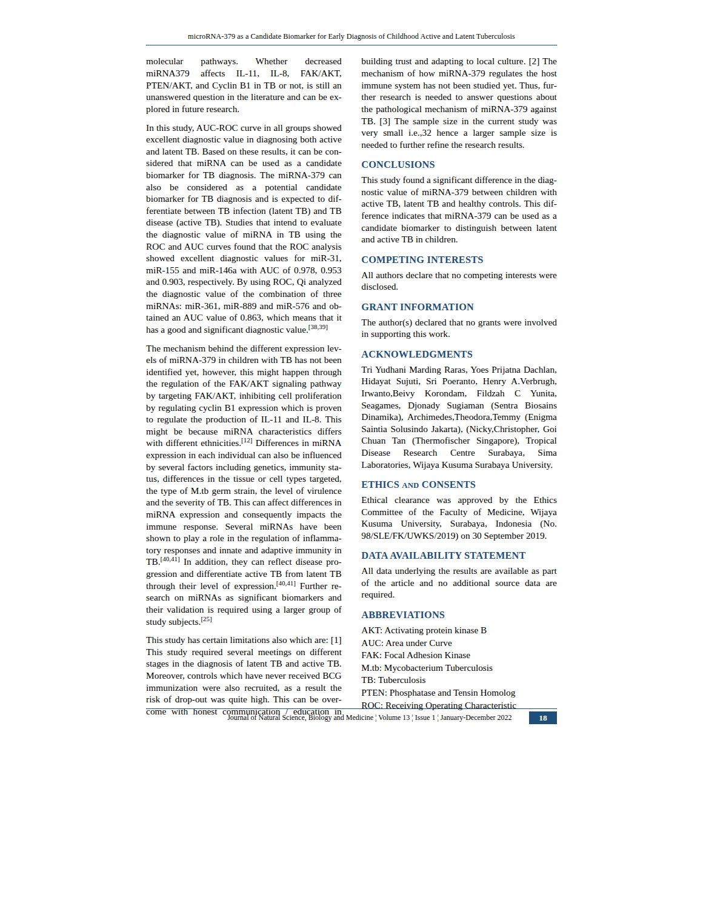microRNA-379 as a Candidate Biomarker for Early Diagnosis of Childhood Active and Latent Tuberculosis
molecular pathways. Whether decreased miRNA379 affects IL-11, IL-8, FAK/AKT, PTEN/AKT, and Cyclin B1 in TB or not, is still an unanswered question in the literature and can be explored in future research.
In this study, AUC-ROC curve in all groups showed excellent diagnostic value in diagnosing both active and latent TB. Based on these results, it can be considered that miRNA can be used as a candidate biomarker for TB diagnosis. The miRNA-379 can also be considered as a potential candidate biomarker for TB diagnosis and is expected to differentiate between TB infection (latent TB) and TB disease (active TB). Studies that intend to evaluate the diagnostic value of miRNA in TB using the ROC and AUC curves found that the ROC analysis showed excellent diagnostic values for miR-31, miR-155 and miR-146a with AUC of 0.978, 0.953 and 0.903, respectively. By using ROC, Qi analyzed the diagnostic value of the combination of three miRNAs: miR-361, miR-889 and miR-576 and obtained an AUC value of 0.863, which means that it has a good and significant diagnostic value.[38,39]
The mechanism behind the different expression levels of miRNA-379 in children with TB has not been identified yet, however, this might happen through the regulation of the FAK/AKT signaling pathway by targeting FAK/AKT, inhibiting cell proliferation by regulating cyclin B1 expression which is proven to regulate the production of IL-11 and IL-8. This might be because miRNA characteristics differs with different ethnicities.[12] Differences in miRNA expression in each individual can also be influenced by several factors including genetics, immunity status, differences in the tissue or cell types targeted, the type of M.tb germ strain, the level of virulence and the severity of TB. This can affect differences in miRNA expression and consequently impacts the immune response. Several miRNAs have been shown to play a role in the regulation of inflammatory responses and innate and adaptive immunity in TB.[40,41] In addition, they can reflect disease progression and differentiate active TB from latent TB through their level of expression.[40,41] Further research on miRNAs as significant biomarkers and their validation is required using a larger group of study subjects.[25]
This study has certain limitations also which are: [1] This study required several meetings on different stages in the diagnosis of latent TB and active TB. Moreover, controls which have never received BCG immunization were also recruited, as a result the risk of drop-out was quite high. This can be overcome with honest communication / education in building trust and adapting to local culture. [2] The mechanism of how miRNA-379 regulates the host immune system has not been studied yet. Thus, further research is needed to answer questions about the pathological mechanism of miRNA-379 against TB. [3] The sample size in the current study was very small i.e.,32 hence a larger sample size is needed to further refine the research results.
Conclusions
This study found a significant difference in the diagnostic value of miRNA-379 between children with active TB, latent TB and healthy controls. This difference indicates that miRNA-379 can be used as a candidate biomarker to distinguish between latent and active TB in children.
Competing Interests
All authors declare that no competing interests were disclosed.
Grant Information
The author(s) declared that no grants were involved in supporting this work.
Acknowledgments
Tri Yudhani Marding Raras, Yoes Prijatna Dachlan, Hidayat Sujuti, Sri Poeranto, Henry A.Verbrugh, Irwanto,Beivy Korondam, Fildzah C Yunita, Seagames, Djonady Sugiaman (Sentra Biosains Dinamika), Archimedes,Theodora,Temmy (Enigma Saintia Solusindo Jakarta), (Nicky,Christopher, Goi Chuan Tan (Thermofischer Singapore), Tropical Disease Research Centre Surabaya, Sima Laboratories, Wijaya Kusuma Surabaya University.
Ethics and Consents
Ethical clearance was approved by the Ethics Committee of the Faculty of Medicine, Wijaya Kusuma University, Surabaya, Indonesia (No. 98/SLE/FK/UWKS/2019) on 30 September 2019.
Data Availability Statement
All data underlying the results are available as part of the article and no additional source data are required.
Abbreviations
AKT: Activating protein kinase B
AUC: Area under Curve
FAK: Focal Adhesion Kinase
M.tb: Mycobacterium Tuberculosis
TB: Tuberculosis
PTEN: Phosphatase and Tensin Homolog
ROC: Receiving Operating Characteristic
Journal of Natural Science, Biology and Medicine ¦ Volume 13 ¦ Issue 1 ¦ January-December 2022
18